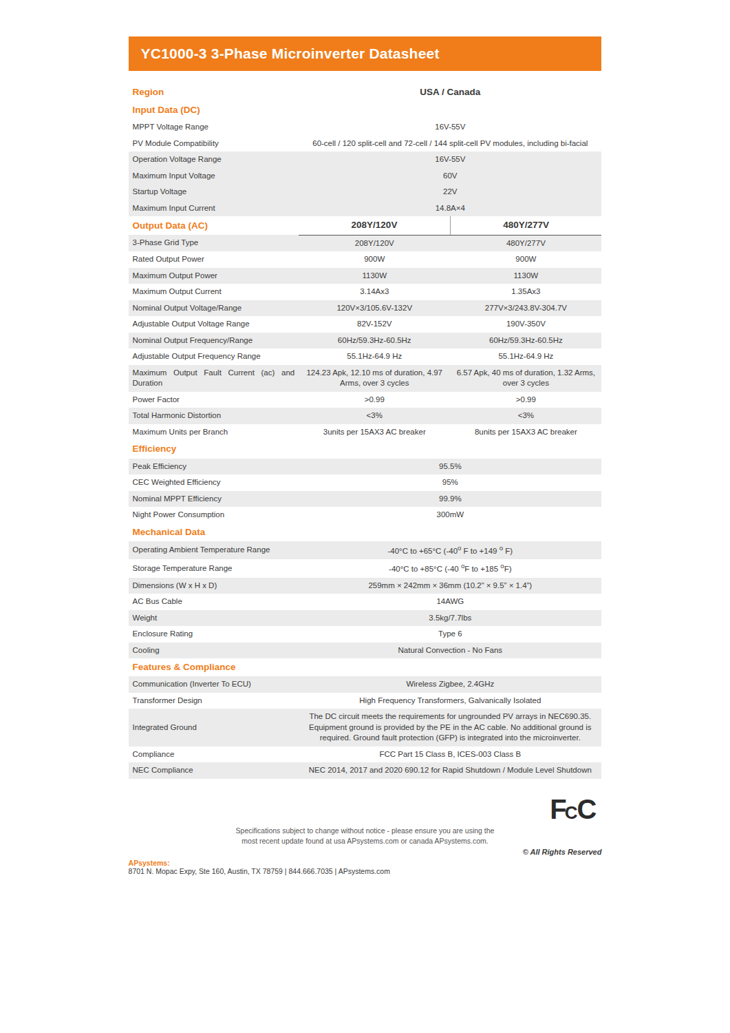YC1000-3 3-Phase Microinverter Datasheet
| Region | USA / Canada |
| Input Data (DC) |
| MPPT Voltage Range | 16V-55V |
| PV Module Compatibility | 60-cell / 120 split-cell and 72-cell / 144 split-cell PV modules, including bi-facial |
| Operation Voltage Range | 16V-55V |
| Maximum Input Voltage | 60V |
| Startup Voltage | 22V |
| Maximum Input Current | 14.8A×4 |
| Output Data (AC) | 208Y/120V | 480Y/277V |
| 3-Phase Grid Type | 208Y/120V | 480Y/277V |
| Rated Output Power | 900W | 900W |
| Maximum Output Power | 1130W | 1130W |
| Maximum Output Current | 3.14Ax3 | 1.35Ax3 |
| Nominal Output Voltage/Range | 120V×3/105.6V-132V | 277V×3/243.8V-304.7V |
| Adjustable Output Voltage Range | 82V-152V | 190V-350V |
| Nominal Output Frequency/Range | 60Hz/59.3Hz-60.5Hz | 60Hz/59.3Hz-60.5Hz |
| Adjustable Output Frequency Range | 55.1Hz-64.9 Hz | 55.1Hz-64.9 Hz |
| Maximum Output Fault Current (ac) and Duration | 124.23 Apk, 12.10 ms of duration, 4.97 Arms, over 3 cycles | 6.57 Apk, 40 ms of duration, 1.32 Arms, over 3 cycles |
| Power Factor | >0.99 | >0.99 |
| Total Harmonic Distortion | <3% | <3% |
| Maximum Units per Branch | 3units per 15AX3 AC breaker | 8units per 15AX3 AC breaker |
| Efficiency |
| Peak Efficiency | 95.5% |
| CEC Weighted Efficiency | 95% |
| Nominal MPPT Efficiency | 99.9% |
| Night Power Consumption | 300mW |
| Mechanical Data |
| Operating Ambient Temperature Range | -40°C to +65°C (-40 o F to +149 o F) |
| Storage Temperature Range | -40°C to +85°C (-40 o F to +185 o F) |
| Dimensions (W x H x D) | 259mm × 242mm × 36mm (10.2” × 9.5” × 1.4”) |
| AC Bus Cable | 14AWG |
| Weight | 3.5kg/7.7lbs |
| Enclosure Rating | Type 6 |
| Cooling | Natural Convection - No Fans |
| Features & Compliance |
| Communication (Inverter To ECU) | Wireless Zigbee, 2.4GHz |
| Transformer Design | High Frequency Transformers, Galvanically Isolated |
| Integrated Ground | The DC circuit meets the requirements for ungrounded PV arrays in NEC690.35. Equipment ground is provided by the PE in the AC cable. No additional ground is required. Ground fault protection (GFP) is integrated into the microinverter. |
| Compliance | FCC Part 15 Class B, ICES-003 Class B |
| NEC Compliance | NEC 2014, 2017 and 2020 690.12 for Rapid Shutdown / Module Level Shutdown |
FCC
Specifications subject to change without notice - please ensure you are using the
most recent update found at usa APsystems.com or canada APsystems.com.
© All Rights Reserved
APsystems:
8701 N. Mopac Expy, Ste 160, Austin, TX 78759 | 844.666.7035 | APsystems.com